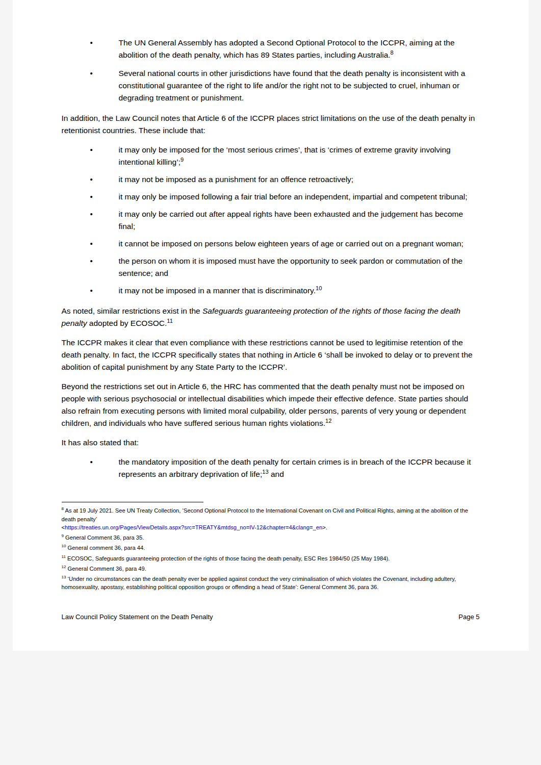The UN General Assembly has adopted a Second Optional Protocol to the ICCPR, aiming at the abolition of the death penalty, which has 89 States parties, including Australia.8
Several national courts in other jurisdictions have found that the death penalty is inconsistent with a constitutional guarantee of the right to life and/or the right not to be subjected to cruel, inhuman or degrading treatment or punishment.
In addition, the Law Council notes that Article 6 of the ICCPR places strict limitations on the use of the death penalty in retentionist countries. These include that:
it may only be imposed for the ‘most serious crimes’, that is ‘crimes of extreme gravity involving intentional killing’;9
it may not be imposed as a punishment for an offence retroactively;
it may only be imposed following a fair trial before an independent, impartial and competent tribunal;
it may only be carried out after appeal rights have been exhausted and the judgement has become final;
it cannot be imposed on persons below eighteen years of age or carried out on a pregnant woman;
the person on whom it is imposed must have the opportunity to seek pardon or commutation of the sentence; and
it may not be imposed in a manner that is discriminatory.10
As noted, similar restrictions exist in the Safeguards guaranteeing protection of the rights of those facing the death penalty adopted by ECOSOC.11
The ICCPR makes it clear that even compliance with these restrictions cannot be used to legitimise retention of the death penalty. In fact, the ICCPR specifically states that nothing in Article 6 ‘shall be invoked to delay or to prevent the abolition of capital punishment by any State Party to the ICCPR’.
Beyond the restrictions set out in Article 6, the HRC has commented that the death penalty must not be imposed on people with serious psychosocial or intellectual disabilities which impede their effective defence. State parties should also refrain from executing persons with limited moral culpability, older persons, parents of very young or dependent children, and individuals who have suffered serious human rights violations.12
It has also stated that:
the mandatory imposition of the death penalty for certain crimes is in breach of the ICCPR because it represents an arbitrary deprivation of life;13 and
8 As at 19 July 2021. See UN Treaty Collection, ‘Second Optional Protocol to the International Covenant on Civil and Political Rights, aiming at the abolition of the death penalty’
<https://treaties.un.org/Pages/ViewDetails.aspx?src=TREATY&mtdsg_no=IV-12&chapter=4&clang=_en>.
9 General Comment 36, para 35.
10 General comment 36, para 44.
11 ECOSOC, Safeguards guaranteeing protection of the rights of those facing the death penalty, ESC Res 1984/50 (25 May 1984).
12 General Comment 36, para 49.
13 ‘Under no circumstances can the death penalty ever be applied against conduct the very criminalisation of which violates the Covenant, including adultery, homosexuality, apostasy, establishing political opposition groups or offending a head of State’: General Comment 36, para 36.
Law Council Policy Statement on the Death Penalty Page 5